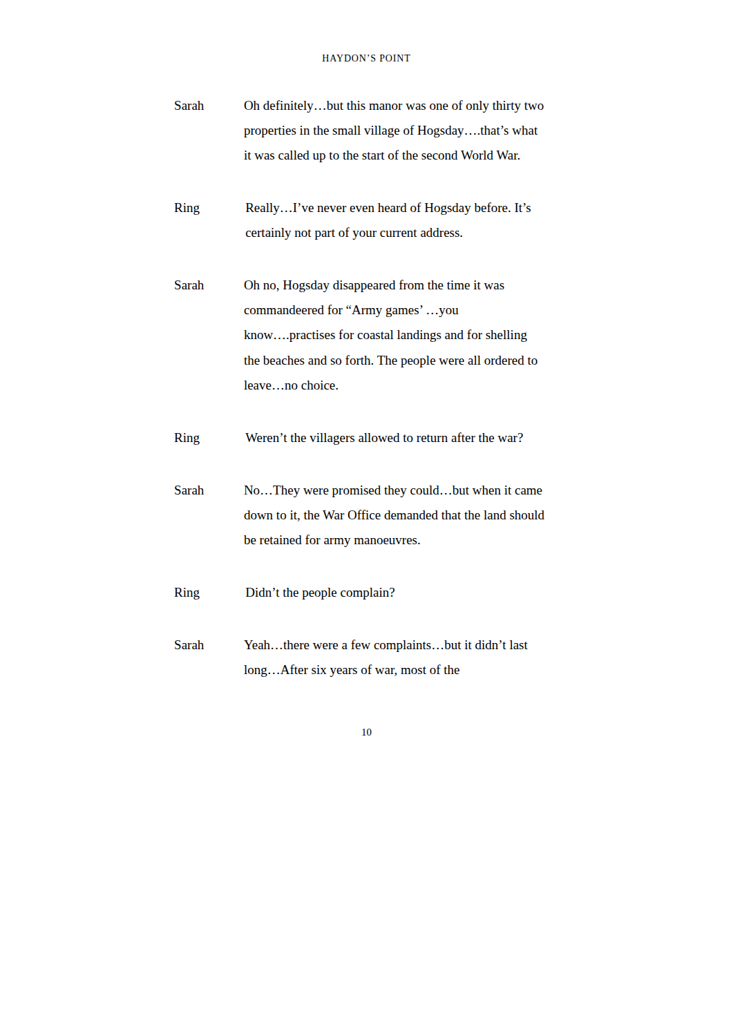HAYDON’S POINT
Sarah
Oh definitely…but this manor was one of only thirty two properties in the small village of Hogsday….that’s what it was called up to the start of the second World War.
Ring
Really…I’ve never even heard of Hogsday before. It’s certainly not part of your current address.
Sarah
Oh no, Hogsday disappeared from the time it was commandeered for “Army games’ …you know….practises for coastal landings and for shelling the beaches and so forth. The people were all ordered to leave…no choice.
Ring
Weren’t the villagers allowed to return after the war?
Sarah
No…They were promised they could…but when it came down to it, the War Office demanded that the land should be retained for army manoeuvres.
Ring
Didn’t the people complain?
Sarah
Yeah…there were a few complaints…but it didn’t last long…After six years of war, most of the
10